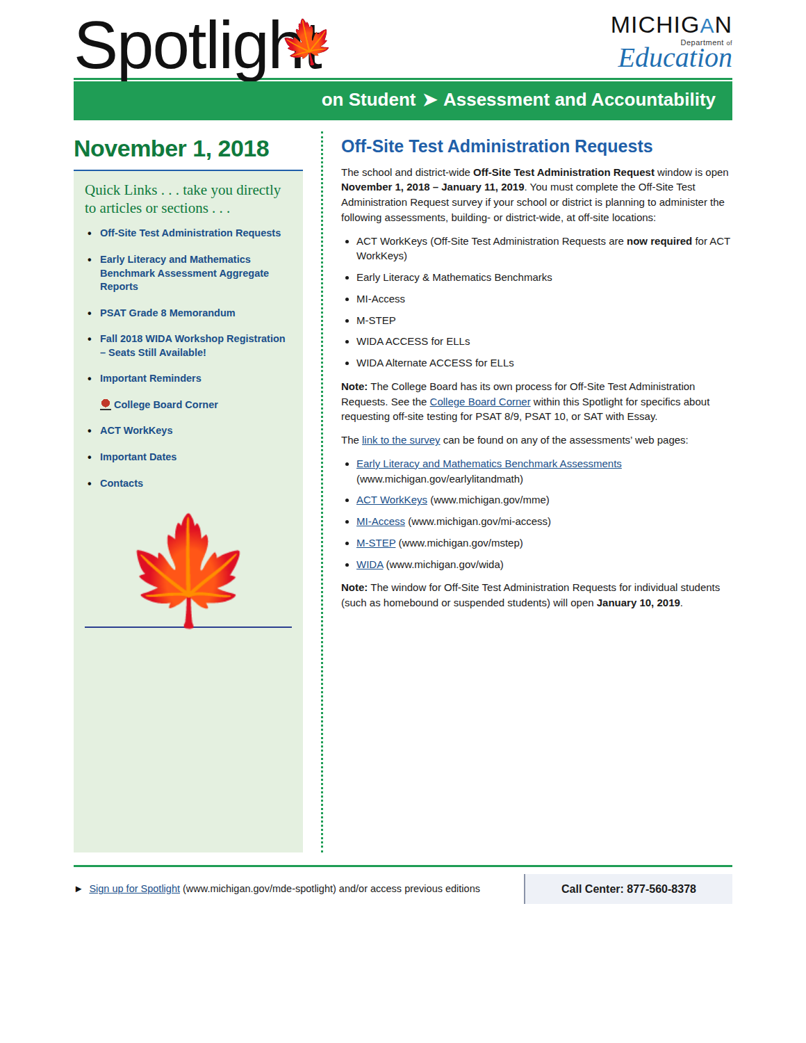Spotlight🍁
MICHIGAN
Department of
Education
on Student ➤ Assessment and Accountability
November 1, 2018
Quick Links . . . take you directly to articles or sections . . .
Off-Site Test Administration Requests
Early Literacy and Mathematics Benchmark Assessment Aggregate Reports
PSAT Grade 8 Memorandum
Fall 2018 WIDA Workshop Registration – Seats Still Available!
Important Reminders
College Board Corner
ACT WorkKeys
Important Dates
Contacts
🍁
Off-Site Test Administration Requests
The school and district-wide Off-Site Test Administration Request window is open November 1, 2018 – January 11, 2019. You must complete the Off-Site Test Administration Request survey if your school or district is planning to administer the following assessments, building- or district-wide, at off-site locations:
ACT WorkKeys (Off-Site Test Administration Requests are now required for ACT WorkKeys)
Early Literacy & Mathematics Benchmarks
MI-Access
M-STEP
WIDA ACCESS for ELLs
WIDA Alternate ACCESS for ELLs
Note: The College Board has its own process for Off-Site Test Administration Requests. See the College Board Corner within this Spotlight for specifics about requesting off-site testing for PSAT 8/9, PSAT 10, or SAT with Essay.
The link to the survey can be found on any of the assessments’ web pages:
Early Literacy and Mathematics Benchmark Assessments (www.michigan.gov/earlylitandmath)
ACT WorkKeys (www.michigan.gov/mme)
MI-Access (www.michigan.gov/mi-access)
M-STEP (www.michigan.gov/mstep)
WIDA (www.michigan.gov/wida)
Note: The window for Off-Site Test Administration Requests for individual students (such as homebound or suspended students) will open January 10, 2019.
► Sign up for Spotlight (www.michigan.gov/mde-spotlight) and/or access previous editions
Call Center: 877-560-8378